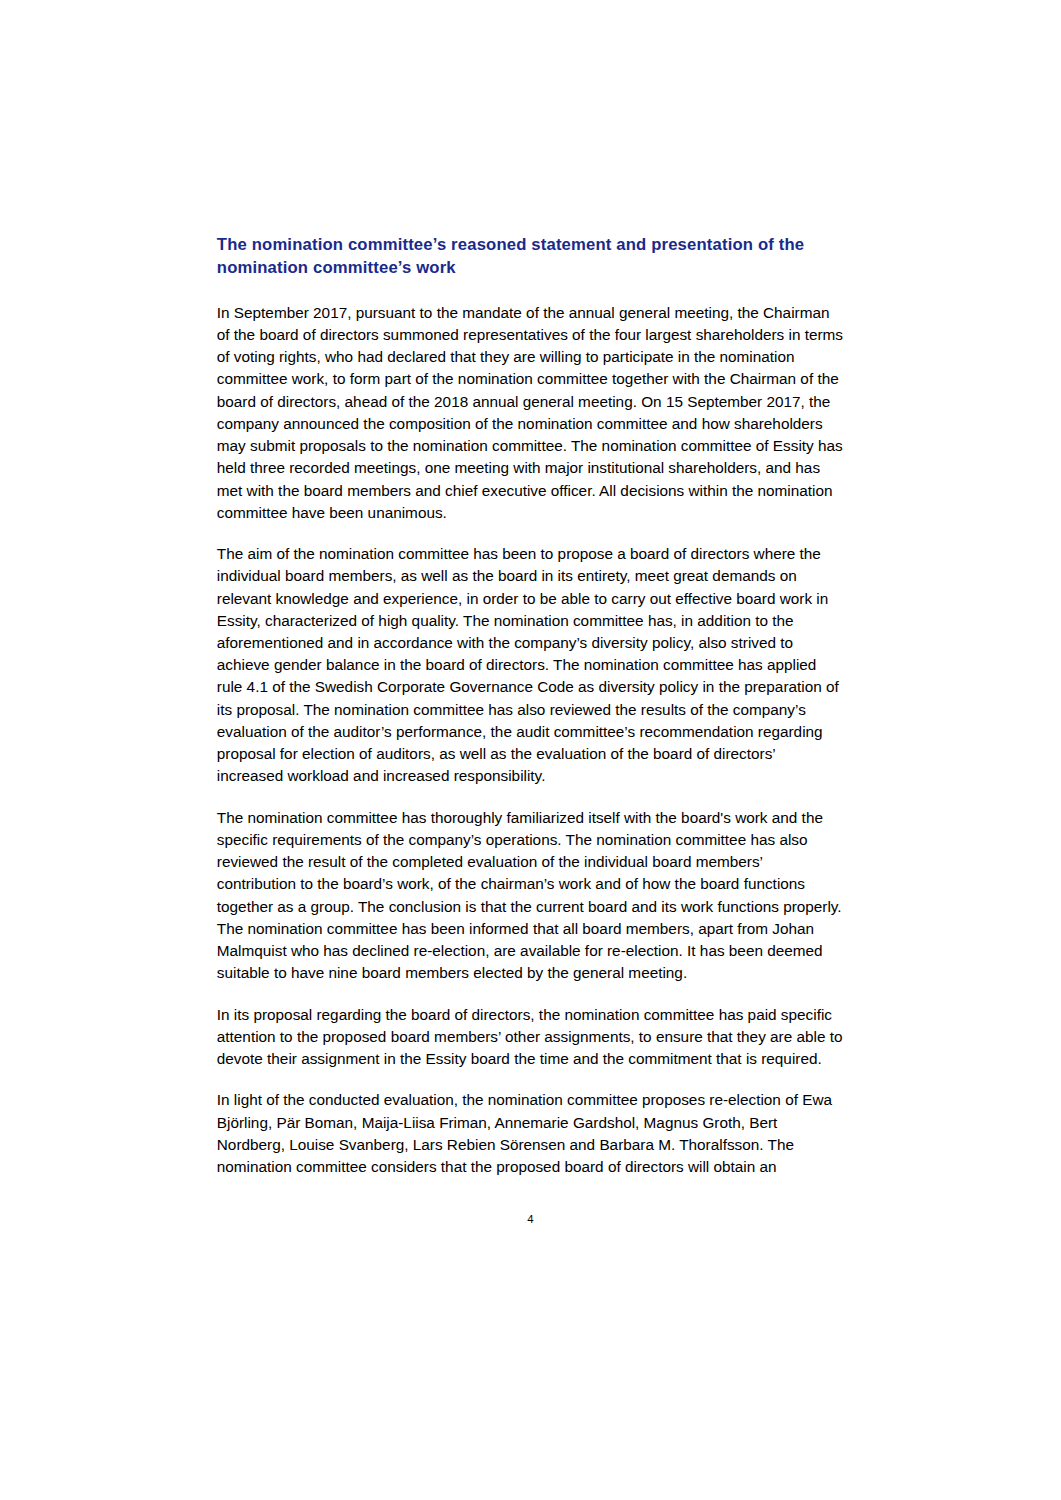The nomination committee’s reasoned statement and presentation of the nomination committee’s work
In September 2017, pursuant to the mandate of the annual general meeting, the Chairman of the board of directors summoned representatives of the four largest shareholders in terms of voting rights, who had declared that they are willing to participate in the nomination committee work, to form part of the nomination committee together with the Chairman of the board of directors, ahead of the 2018 annual general meeting. On 15 September 2017, the company announced the composition of the nomination committee and how shareholders may submit proposals to the nomination committee. The nomination committee of Essity has held three recorded meetings, one meeting with major institutional shareholders, and has met with the board members and chief executive officer. All decisions within the nomination committee have been unanimous.
The aim of the nomination committee has been to propose a board of directors where the individual board members, as well as the board in its entirety, meet great demands on relevant knowledge and experience, in order to be able to carry out effective board work in Essity, characterized of high quality. The nomination committee has, in addition to the aforementioned and in accordance with the company’s diversity policy, also strived to achieve gender balance in the board of directors. The nomination committee has applied rule 4.1 of the Swedish Corporate Governance Code as diversity policy in the preparation of its proposal. The nomination committee has also reviewed the results of the company’s evaluation of the auditor’s performance, the audit committee’s recommendation regarding proposal for election of auditors, as well as the evaluation of the board of directors’ increased workload and increased responsibility.
The nomination committee has thoroughly familiarized itself with the board's work and the specific requirements of the company’s operations. The nomination committee has also reviewed the result of the completed evaluation of the individual board members’ contribution to the board’s work, of the chairman’s work and of how the board functions together as a group. The conclusion is that the current board and its work functions properly. The nomination committee has been informed that all board members, apart from Johan Malmquist who has declined re-election, are available for re-election. It has been deemed suitable to have nine board members elected by the general meeting.
In its proposal regarding the board of directors, the nomination committee has paid specific attention to the proposed board members’ other assignments, to ensure that they are able to devote their assignment in the Essity board the time and the commitment that is required.
In light of the conducted evaluation, the nomination committee proposes re-election of Ewa Björling, Pär Boman, Maija-Liisa Friman, Annemarie Gardshol, Magnus Groth, Bert Nordberg, Louise Svanberg, Lars Rebien Sörensen and Barbara M. Thoralfsson. The nomination committee considers that the proposed board of directors will obtain an
4